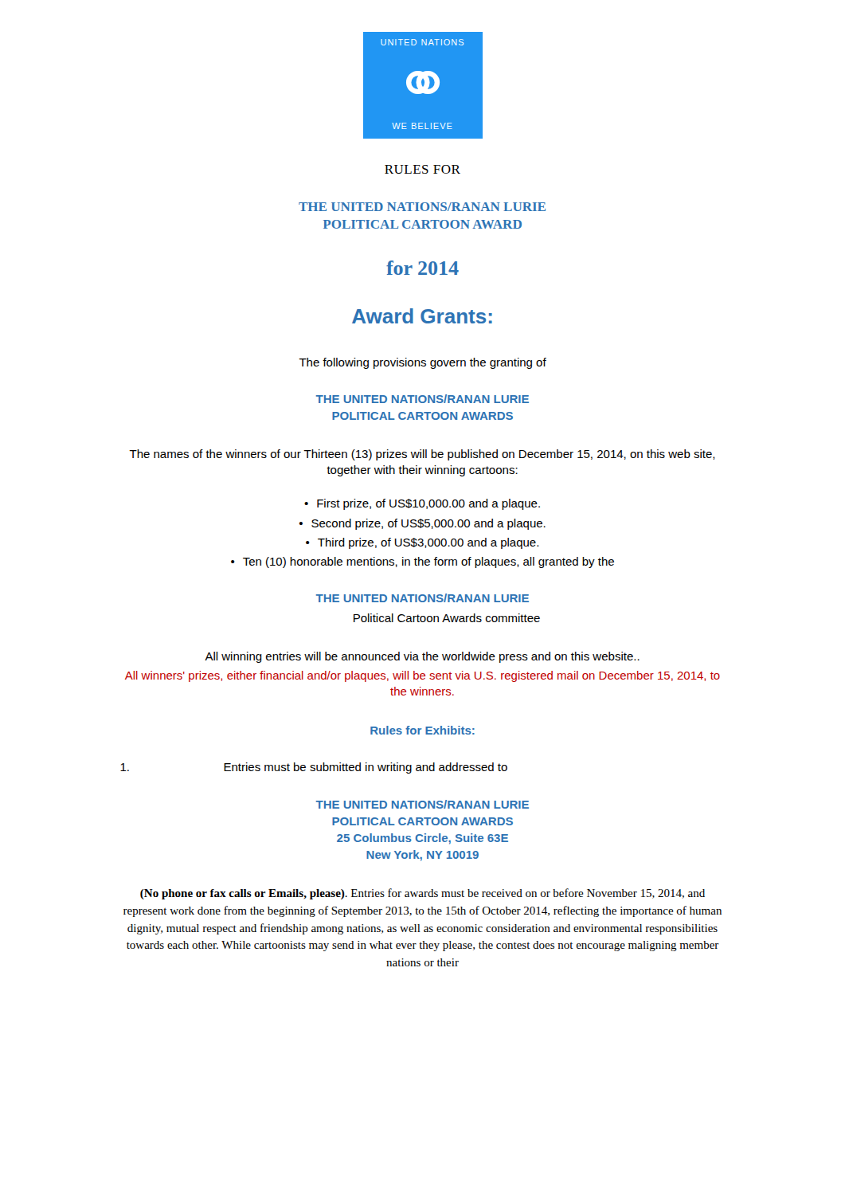UNITED NATIONS
⚭
WE BELIEVE
RULES FOR
THE UNITED NATIONS/RANAN LURIE
POLITICAL CARTOON AWARD
for 2014
Award Grants:
The following provisions govern the granting of
THE UNITED NATIONS/RANAN LURIE
POLITICAL CARTOON AWARDS
The names of the winners of our Thirteen (13) prizes will be published on December 15, 2014, on this web site, together with their winning cartoons:
First prize, of US$10,000.00 and a plaque.
Second prize, of US$5,000.00 and a plaque.
Third prize, of US$3,000.00 and a plaque.
Ten (10) honorable mentions, in the form of plaques, all granted by the
THE UNITED NATIONS/RANAN LURIE
Political Cartoon Awards committee
All winning entries will be announced via the worldwide press and on this website..
All winners' prizes, either financial and/or plaques, will be sent via U.S. registered mail on December 15, 2014, to the winners.
Rules for Exhibits:
1.
Entries must be submitted in writing and addressed to
THE UNITED NATIONS/RANAN LURIE
POLITICAL CARTOON AWARDS
25 Columbus Circle, Suite 63E
New York, NY 10019
(No phone or fax calls or Emails, please). Entries for awards must be received on or before November 15, 2014, and represent work done from the beginning of September 2013, to the 15th of October 2014, reflecting the importance of human dignity, mutual respect and friendship among nations, as well as economic consideration and environmental responsibilities towards each other. While cartoonists may send in what ever they please, the contest does not encourage maligning member nations or their